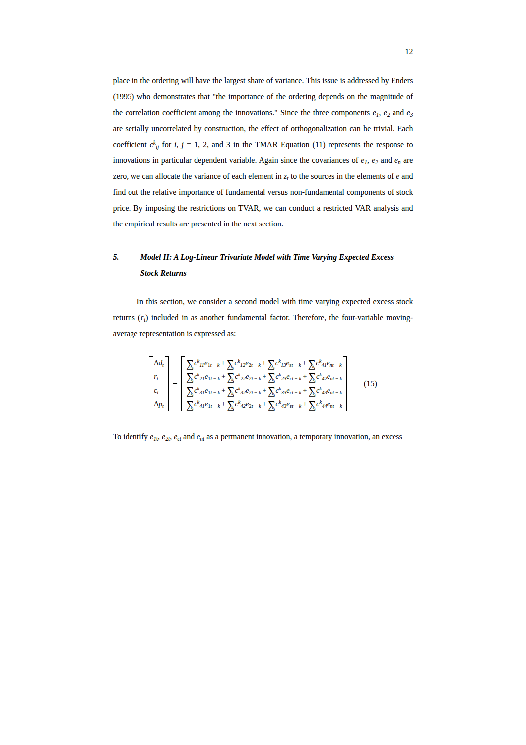12
place in the ordering will have the largest share of variance. This issue is addressed by Enders (1995) who demonstrates that "the importance of the ordering depends on the magnitude of the correlation coefficient among the innovations." Since the three components e1, e2 and e3 are serially uncorrelated by construction, the effect of orthogonalization can be trivial. Each coefficient ckij for i, j = 1, 2, and 3 in the TMAR Equation (11) represents the response to innovations in particular dependent variable. Again since the covariances of e1, e2 and en are zero, we can allocate the variance of each element in zt to the sources in the elements of e and find out the relative importance of fundamental versus non-fundamental components of stock price. By imposing the restrictions on TVAR, we can conduct a restricted VAR analysis and the empirical results are presented in the next section.
5. Model II: A Log-Linear Trivariate Model with Time Varying Expected Excess Stock Returns
In this section, we consider a second model with time varying expected excess stock returns (εt) included in as another fundamental factor. Therefore, the four-variable moving-average representation is expressed as:
Δdt
rt
εt
Δpt
=
∑kck11e1t − k + ∑kck12e2t − k + ∑kck13eεt − k + ∑kck41ent − k
∑kck21e1t − k + ∑kck22e2t − k + ∑kck23eεt − k + ∑kck42ent − k
∑kck31e1t − k + ∑kck32e2t − k + ∑kck33eεt − k + ∑kck43ent − k
∑kck41e1t − k + ∑kck42e2t − k + ∑kck43eεt − k + ∑kck44ent − k
(15)
To identify e1t, e2t, eεt and ent as a permanent innovation, a temporary innovation, an excess